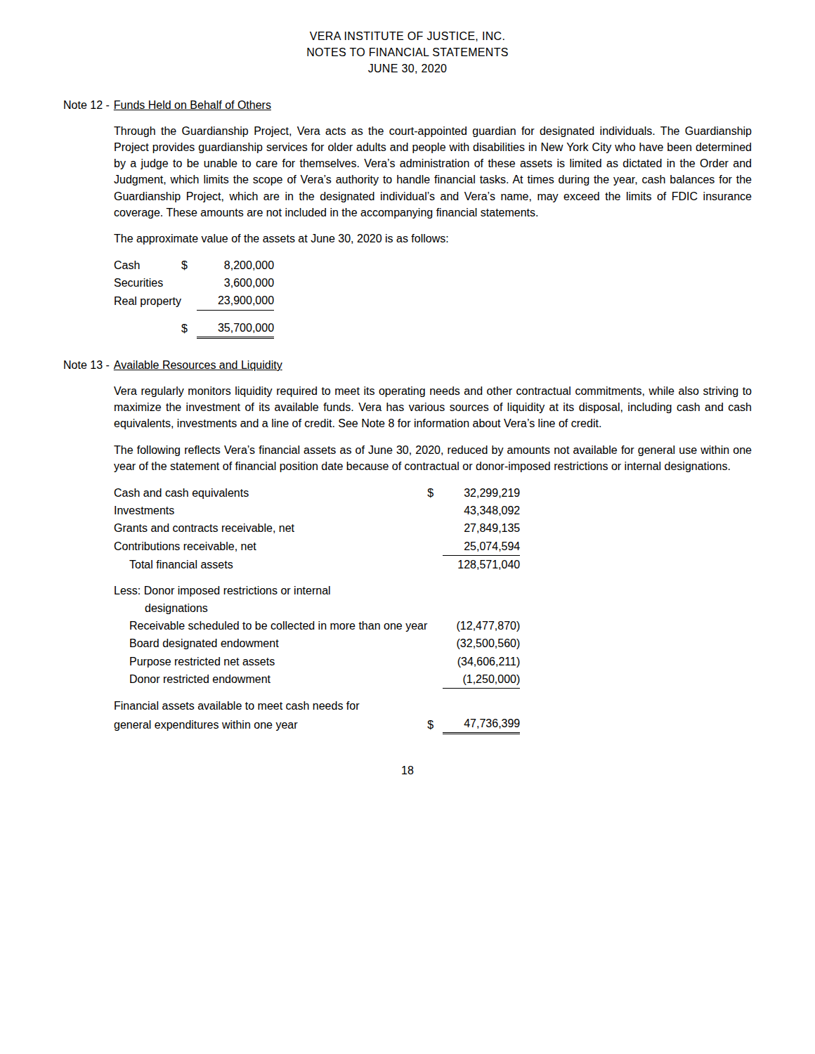VERA INSTITUTE OF JUSTICE, INC.
NOTES TO FINANCIAL STATEMENTS
JUNE 30, 2020
Note 12 - Funds Held on Behalf of Others
Through the Guardianship Project, Vera acts as the court-appointed guardian for designated individuals. The Guardianship Project provides guardianship services for older adults and people with disabilities in New York City who have been determined by a judge to be unable to care for themselves. Vera’s administration of these assets is limited as dictated in the Order and Judgment, which limits the scope of Vera’s authority to handle financial tasks. At times during the year, cash balances for the Guardianship Project, which are in the designated individual’s and Vera’s name, may exceed the limits of FDIC insurance coverage. These amounts are not included in the accompanying financial statements.
The approximate value of the assets at June 30, 2020 is as follows:
| Cash | $ | 8,200,000 |
| Securities | | 3,600,000 |
| Real property | | 23,900,000 |
| | $ | 35,700,000 |
Note 13 - Available Resources and Liquidity
Vera regularly monitors liquidity required to meet its operating needs and other contractual commitments, while also striving to maximize the investment of its available funds. Vera has various sources of liquidity at its disposal, including cash and cash equivalents, investments and a line of credit. See Note 8 for information about Vera’s line of credit.
The following reflects Vera’s financial assets as of June 30, 2020, reduced by amounts not available for general use within one year of the statement of financial position date because of contractual or donor-imposed restrictions or internal designations.
| Cash and cash equivalents | $ | 32,299,219 |
| Investments | | 43,348,092 |
| Grants and contracts receivable, net | | 27,849,135 |
| Contributions receivable, net | | 25,074,594 |
| Total financial assets | | 128,571,040 |
| Less: Donor imposed restrictions or internal | | |
| designations | | |
| Receivable scheduled to be collected in more than one year | | (12,477,870) |
| Board designated endowment | | (32,500,560) |
| Purpose restricted net assets | | (34,606,211) |
| Donor restricted endowment | | (1,250,000) |
| Financial assets available to meet cash needs for | | |
| general expenditures within one year | $ | 47,736,399 |
18